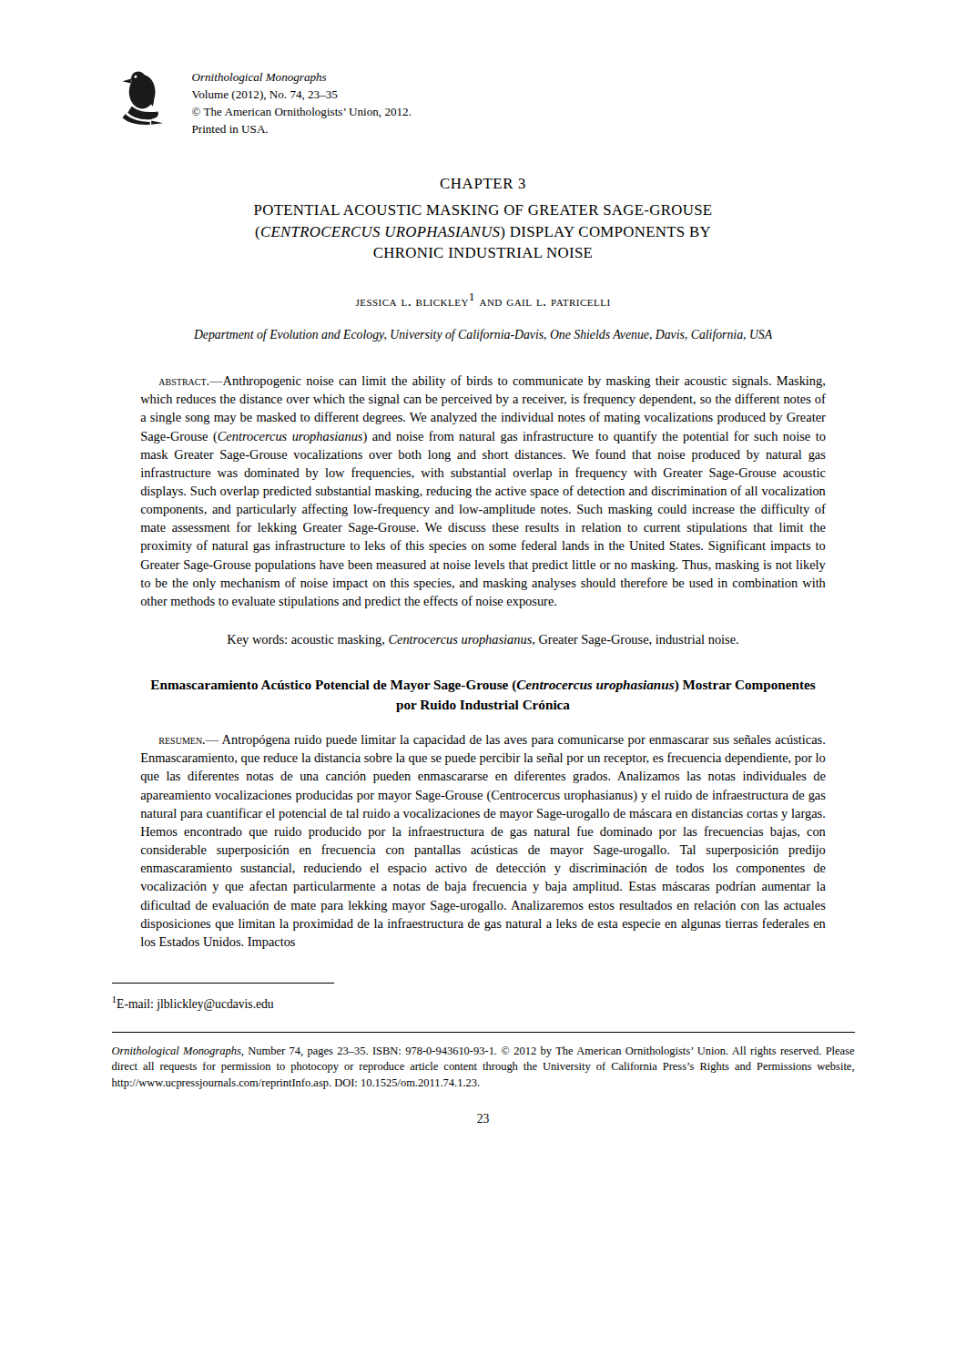Ornithological Monographs
Volume (2012), No. 74, 23–35
© The American Ornithologists’ Union, 2012.
Printed in USA.
CHAPTER 3
Potential Acoustic Masking of Greater Sage-Grouse
(Centrocercus urophasianus) Display Components by
Chronic Industrial Noise
Jessica L. Blickley1 and Gail L. Patricelli
Department of Evolution and Ecology, University of California-Davis, One Shields Avenue, Davis, California, USA
Abstract.—Anthropogenic noise can limit the ability of birds to communicate by masking their acoustic signals. Masking, which reduces the distance over which the signal can be perceived by a receiver, is frequency dependent, so the different notes of a single song may be masked to different degrees. We analyzed the individual notes of mating vocalizations produced by Greater Sage-Grouse (Centrocercus urophasianus) and noise from natural gas infrastructure to quantify the potential for such noise to mask Greater Sage-Grouse vocalizations over both long and short distances. We found that noise produced by natural gas infrastructure was dominated by low frequencies, with substantial overlap in frequency with Greater Sage-Grouse acoustic displays. Such overlap predicted substantial masking, reducing the active space of detection and discrimination of all vocalization components, and particularly affecting low-frequency and low-amplitude notes. Such masking could increase the difficulty of mate assessment for lekking Greater Sage-Grouse. We discuss these results in relation to current stipulations that limit the proximity of natural gas infrastructure to leks of this species on some federal lands in the United States. Significant impacts to Greater Sage-Grouse populations have been measured at noise levels that predict little or no masking. Thus, masking is not likely to be the only mechanism of noise impact on this species, and masking analyses should therefore be used in combination with other methods to evaluate stipulations and predict the effects of noise exposure.
Key words: acoustic masking, Centrocercus urophasianus, Greater Sage-Grouse, industrial noise.
Enmascaramiento Acústico Potencial de Mayor Sage-Grouse (Centrocercus urophasianus) Mostrar Componentes por Ruido Industrial Crónica
Resumen.— Antropógena ruido puede limitar la capacidad de las aves para comunicarse por enmascarar sus señales acústicas. Enmascaramiento, que reduce la distancia sobre la que se puede percibir la señal por un receptor, es frecuencia dependiente, por lo que las diferentes notas de una canción pueden enmascararse en diferentes grados. Analizamos las notas individuales de apareamiento vocalizaciones producidas por mayor Sage-Grouse (Centrocercus urophasianus) y el ruido de infraestructura de gas natural para cuantificar el potencial de tal ruido a vocalizaciones de mayor Sage-urogallo de máscara en distancias cortas y largas. Hemos encontrado que ruido producido por la infraestructura de gas natural fue dominado por las frecuencias bajas, con considerable superposición en frecuencia con pantallas acústicas de mayor Sage-urogallo. Tal superposición predijo enmascaramiento sustancial, reduciendo el espacio activo de detección y discriminación de todos los componentes de vocalización y que afectan particularmente a notas de baja frecuencia y baja amplitud. Estas máscaras podrían aumentar la dificultad de evaluación de mate para lekking mayor Sage-urogallo. Analizaremos estos resultados en relación con las actuales disposiciones que limitan la proximidad de la infraestructura de gas natural a leks de esta especie en algunas tierras federales en los Estados Unidos. Impactos
1E-mail: jlblickley@ucdavis.edu
Ornithological Monographs, Number 74, pages 23–35. ISBN: 978-0-943610-93-1. © 2012 by The American Ornithologists’ Union. All rights reserved. Please direct all requests for permission to photocopy or reproduce article content through the University of California Press’s Rights and Permissions website, http://www.ucpressjournals.com/reprintInfo.asp. DOI: 10.1525/om.2011.74.1.23.
23